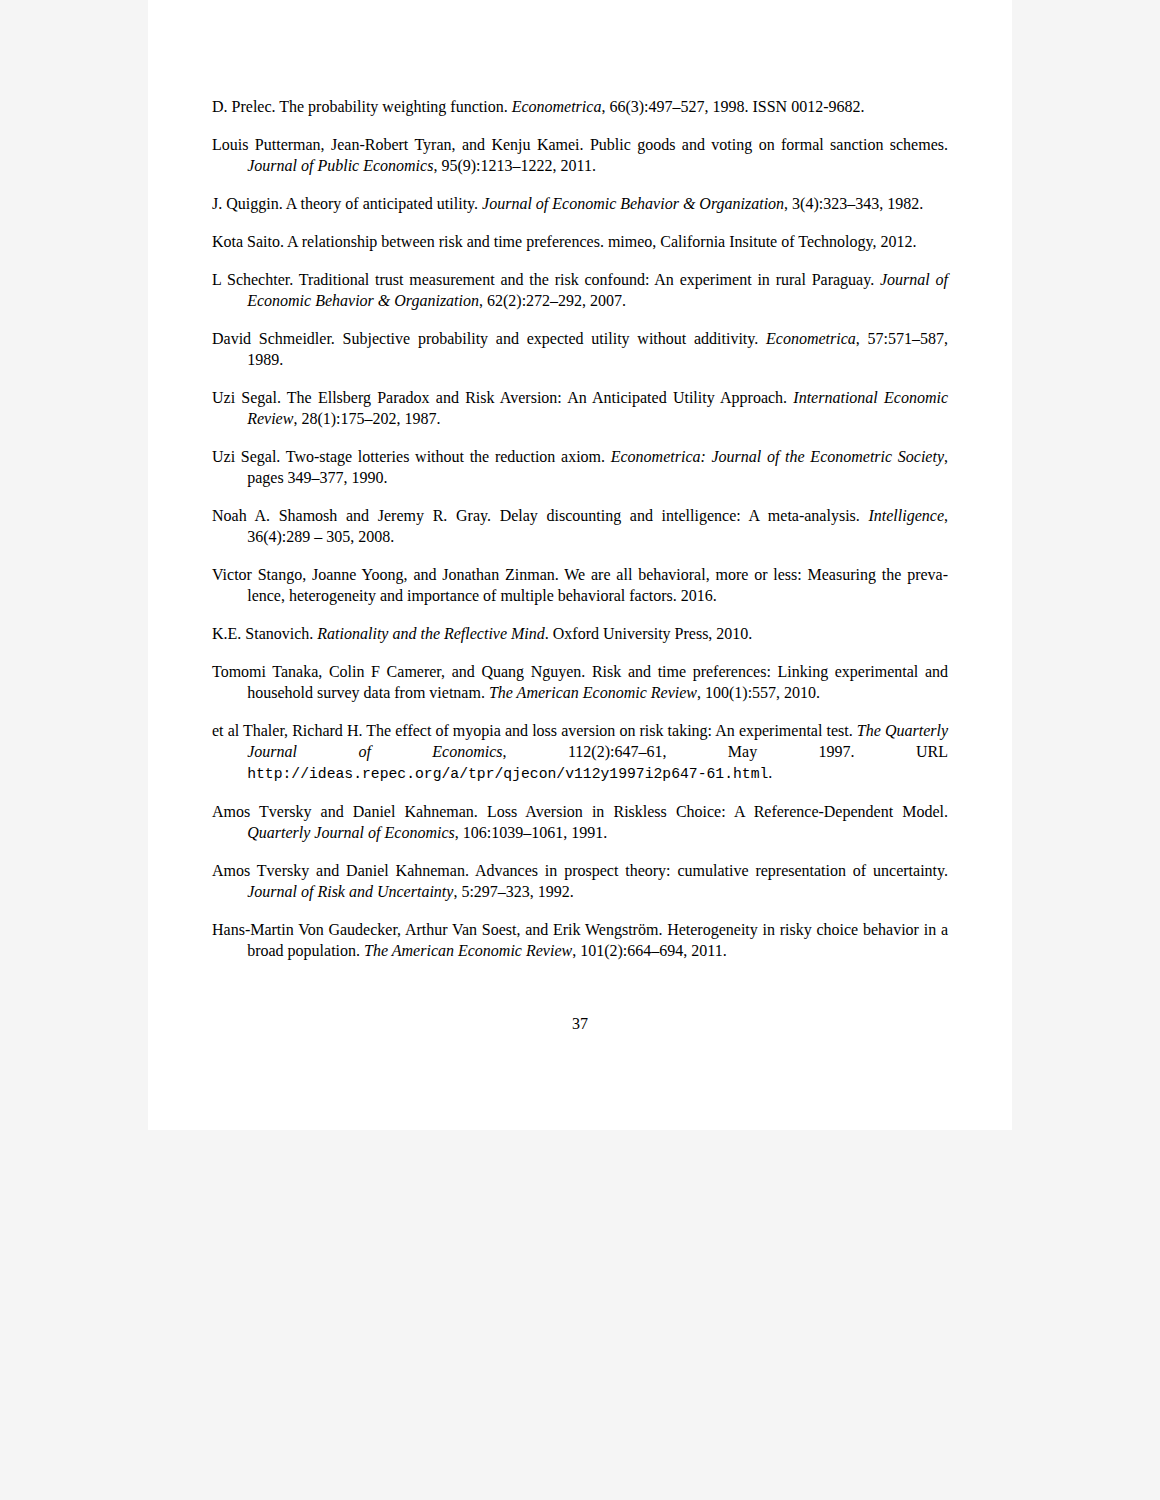D. Prelec. The probability weighting function. Econometrica, 66(3):497–527, 1998. ISSN 0012-9682.
Louis Putterman, Jean-Robert Tyran, and Kenju Kamei. Public goods and voting on formal sanction schemes. Journal of Public Economics, 95(9):1213–1222, 2011.
J. Quiggin. A theory of anticipated utility. Journal of Economic Behavior & Organization, 3(4):323–343, 1982.
Kota Saito. A relationship between risk and time preferences. mimeo, California Insitute of Technology, 2012.
L Schechter. Traditional trust measurement and the risk confound: An experiment in rural Paraguay. Journal of Economic Behavior & Organization, 62(2):272–292, 2007.
David Schmeidler. Subjective probability and expected utility without additivity. Econometrica, 57:571–587, 1989.
Uzi Segal. The Ellsberg Paradox and Risk Aversion: An Anticipated Utility Approach. International Economic Review, 28(1):175–202, 1987.
Uzi Segal. Two-stage lotteries without the reduction axiom. Econometrica: Journal of the Econometric Society, pages 349–377, 1990.
Noah A. Shamosh and Jeremy R. Gray. Delay discounting and intelligence: A meta-analysis. Intelligence, 36(4):289 – 305, 2008.
Victor Stango, Joanne Yoong, and Jonathan Zinman. We are all behavioral, more or less: Measuring the prevalence, heterogeneity and importance of multiple behavioral factors. 2016.
K.E. Stanovich. Rationality and the Reflective Mind. Oxford University Press, 2010.
Tomomi Tanaka, Colin F Camerer, and Quang Nguyen. Risk and time preferences: Linking experimental and household survey data from vietnam. The American Economic Review, 100(1):557, 2010.
et al Thaler, Richard H. The effect of myopia and loss aversion on risk taking: An experimental test. The Quarterly Journal of Economics, 112(2):647–61, May 1997. URL http://ideas.repec.org/a/tpr/qjecon/v112y1997i2p647-61.html.
Amos Tversky and Daniel Kahneman. Loss Aversion in Riskless Choice: A Reference-Dependent Model. Quarterly Journal of Economics, 106:1039–1061, 1991.
Amos Tversky and Daniel Kahneman. Advances in prospect theory: cumulative representation of uncertainty. Journal of Risk and Uncertainty, 5:297–323, 1992.
Hans-Martin Von Gaudecker, Arthur Van Soest, and Erik Wengström. Heterogeneity in risky choice behavior in a broad population. The American Economic Review, 101(2):664–694, 2011.
37